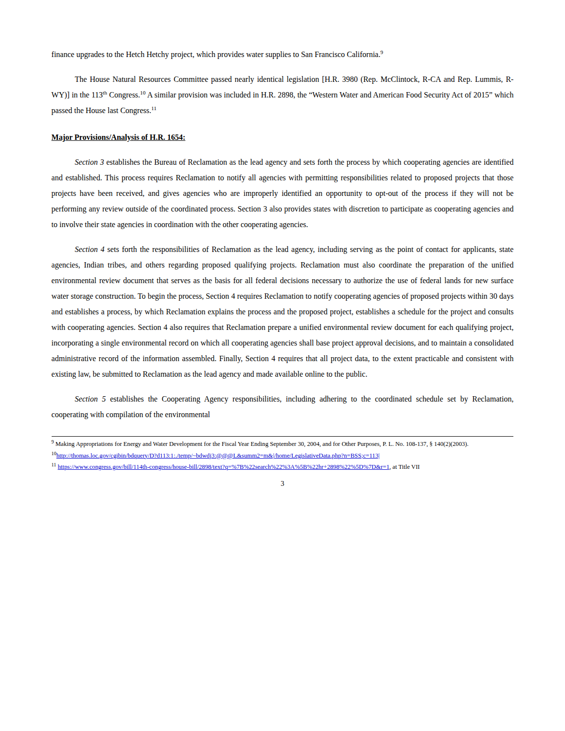finance upgrades to the Hetch Hetchy project, which provides water supplies to San Francisco California.9
The House Natural Resources Committee passed nearly identical legislation [H.R. 3980 (Rep. McClintock, R-CA and Rep. Lummis, R-WY)] in the 113th Congress.10 A similar provision was included in H.R. 2898, the “Western Water and American Food Security Act of 2015” which passed the House last Congress.11
Major Provisions/Analysis of H.R. 1654:
Section 3 establishes the Bureau of Reclamation as the lead agency and sets forth the process by which cooperating agencies are identified and established. This process requires Reclamation to notify all agencies with permitting responsibilities related to proposed projects that those projects have been received, and gives agencies who are improperly identified an opportunity to opt-out of the process if they will not be performing any review outside of the coordinated process. Section 3 also provides states with discretion to participate as cooperating agencies and to involve their state agencies in coordination with the other cooperating agencies.
Section 4 sets forth the responsibilities of Reclamation as the lead agency, including serving as the point of contact for applicants, state agencies, Indian tribes, and others regarding proposed qualifying projects. Reclamation must also coordinate the preparation of the unified environmental review document that serves as the basis for all federal decisions necessary to authorize the use of federal lands for new surface water storage construction. To begin the process, Section 4 requires Reclamation to notify cooperating agencies of proposed projects within 30 days and establishes a process, by which Reclamation explains the process and the proposed project, establishes a schedule for the project and consults with cooperating agencies. Section 4 also requires that Reclamation prepare a unified environmental review document for each qualifying project, incorporating a single environmental record on which all cooperating agencies shall base project approval decisions, and to maintain a consolidated administrative record of the information assembled. Finally, Section 4 requires that all project data, to the extent practicable and consistent with existing law, be submitted to Reclamation as the lead agency and made available online to the public.
Section 5 establishes the Cooperating Agency responsibilities, including adhering to the coordinated schedule set by Reclamation, cooperating with compilation of the environmental
9 Making Appropriations for Energy and Water Development for the Fiscal Year Ending September 30, 2004, and for Other Purposes, P. L. No. 108-137, § 140(2)(2003).
10 http://thomas.loc.gov/cgibin/bdquery/D?d113:1:./temp/~bdwdj3:@@@L&summ2=m&|/home/LegislativeData.php?n=BSS;c=113|
11 https://www.congress.gov/bill/114th-congress/house-bill/2898/text?q=%7B%22search%22%3A%5B%22hr+2898%22%5D%7D&r=1, at Title VII
3